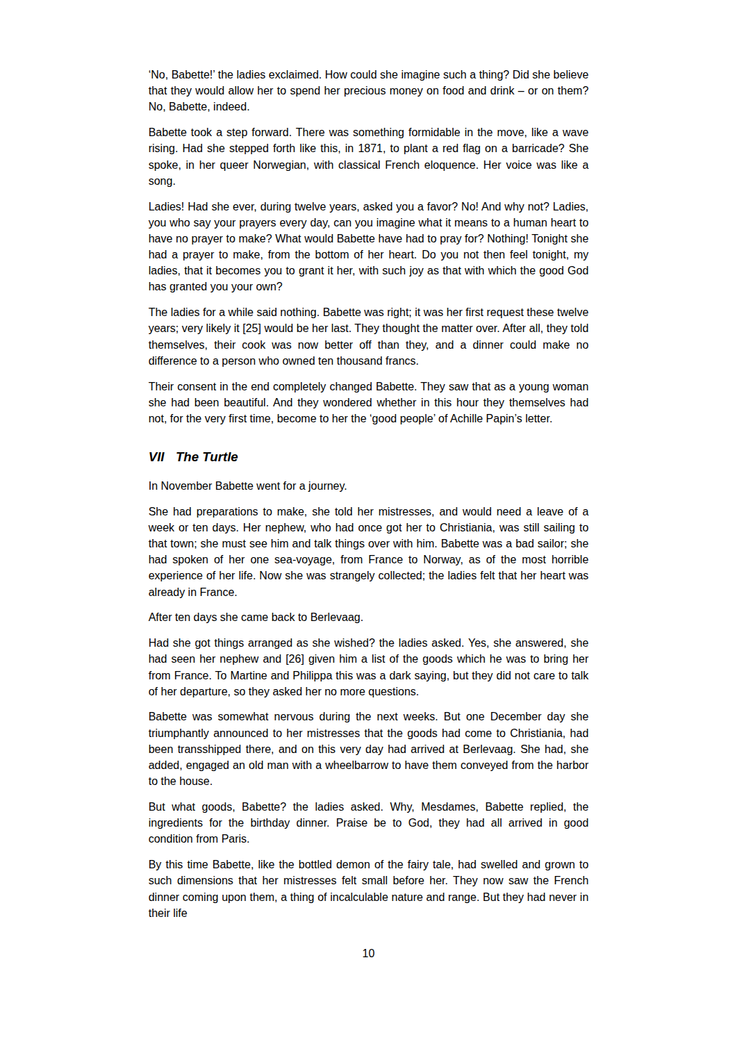‘No, Babette!’ the ladies exclaimed. How could she imagine such a thing? Did she believe that they would allow her to spend her precious money on food and drink – or on them? No, Babette, indeed.
Babette took a step forward. There was something formidable in the move, like a wave rising. Had she stepped forth like this, in 1871, to plant a red flag on a barricade? She spoke, in her queer Norwegian, with classical French eloquence. Her voice was like a song.
Ladies! Had she ever, during twelve years, asked you a favor? No! And why not? Ladies, you who say your prayers every day, can you imagine what it means to a human heart to have no prayer to make? What would Babette have had to pray for? Nothing! Tonight she had a prayer to make, from the bottom of her heart. Do you not then feel tonight, my ladies, that it becomes you to grant it her, with such joy as that with which the good God has granted you your own?
The ladies for a while said nothing. Babette was right; it was her first request these twelve years; very likely it [25] would be her last. They thought the matter over. After all, they told themselves, their cook was now better off than they, and a dinner could make no difference to a person who owned ten thousand francs.
Their consent in the end completely changed Babette. They saw that as a young woman she had been beautiful. And they wondered whether in this hour they themselves had not, for the very first time, become to her the ‘good people’ of Achille Papin’s letter.
VIIThe Turtle
In November Babette went for a journey.
She had preparations to make, she told her mistresses, and would need a leave of a week or ten days. Her nephew, who had once got her to Christiania, was still sailing to that town; she must see him and talk things over with him. Babette was a bad sailor; she had spoken of her one sea-voyage, from France to Norway, as of the most horrible experience of her life. Now she was strangely collected; the ladies felt that her heart was already in France.
After ten days she came back to Berlevaag.
Had she got things arranged as she wished? the ladies asked. Yes, she answered, she had seen her nephew and [26] given him a list of the goods which he was to bring her from France. To Martine and Philippa this was a dark saying, but they did not care to talk of her departure, so they asked her no more questions.
Babette was somewhat nervous during the next weeks. But one December day she triumphantly announced to her mistresses that the goods had come to Christiania, had been transshipped there, and on this very day had arrived at Berlevaag. She had, she added, engaged an old man with a wheelbarrow to have them conveyed from the harbor to the house.
But what goods, Babette? the ladies asked. Why, Mesdames, Babette replied, the ingredients for the birthday dinner. Praise be to God, they had all arrived in good condition from Paris.
By this time Babette, like the bottled demon of the fairy tale, had swelled and grown to such dimensions that her mistresses felt small before her. They now saw the French dinner coming upon them, a thing of incalculable nature and range. But they had never in their life
10